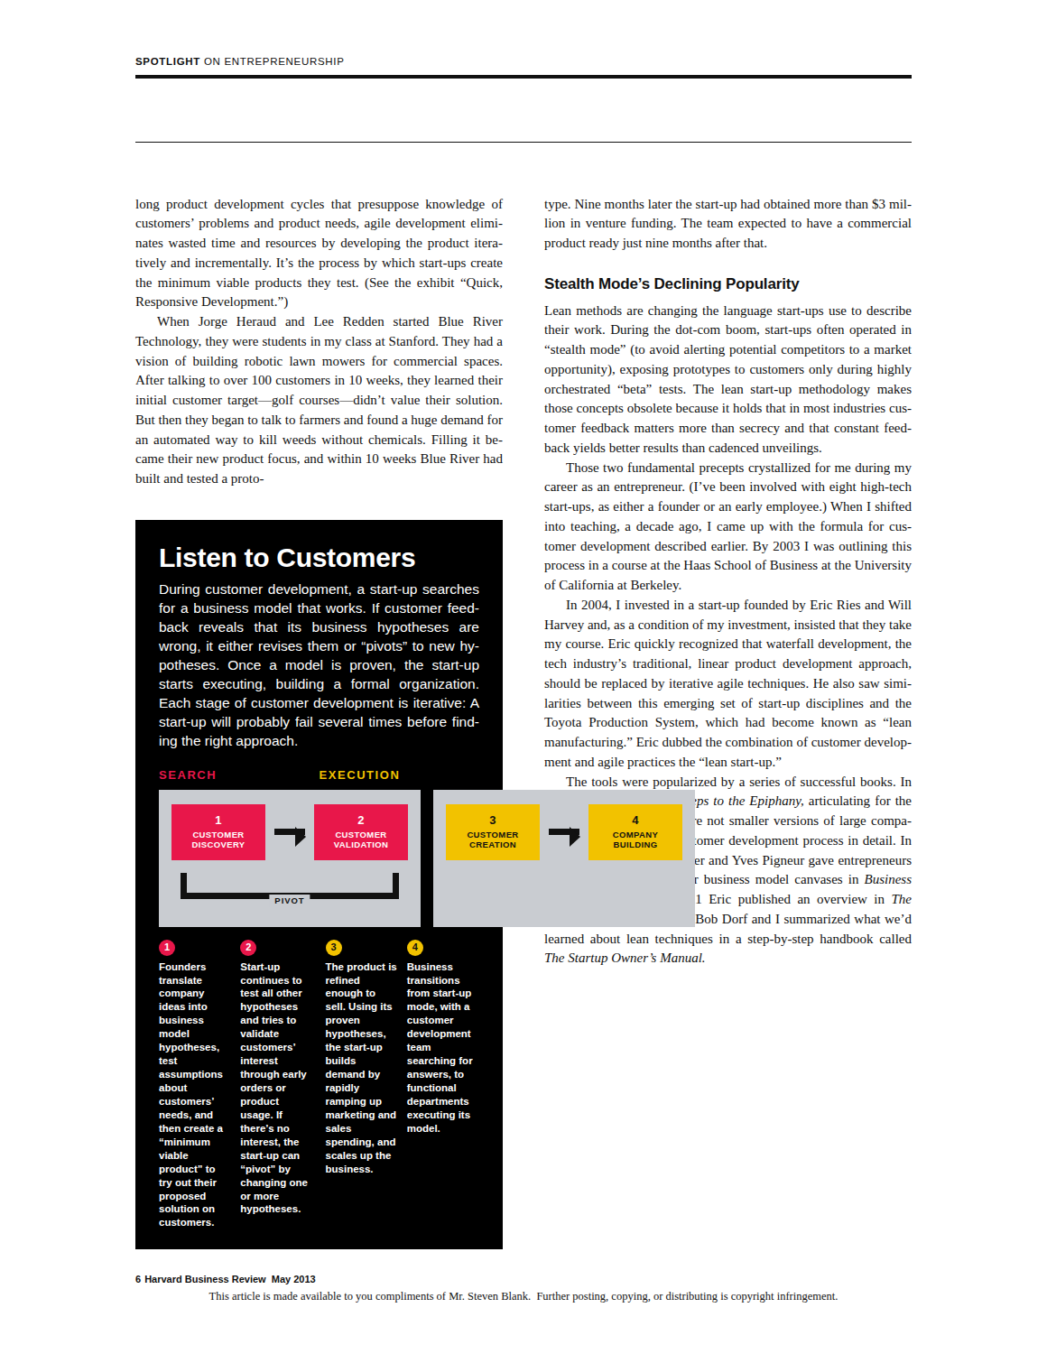SPOTLIGHT ON ENTREPRENEURSHIP
long product development cycles that presuppose knowledge of customers’ problems and product needs, agile development eliminates wasted time and resources by developing the product iteratively and incrementally. It’s the process by which start-ups create the minimum viable products they test. (See the exhibit “Quick, Responsive Development.”)
When Jorge Heraud and Lee Redden started Blue River Technology, they were students in my class at Stanford. They had a vision of building robotic lawn mowers for commercial spaces. After talking to over 100 customers in 10 weeks, they learned their initial customer target—golf courses—didn’t value their solution. But then they began to talk to farmers and found a huge demand for an automated way to kill weeds without chemicals. Filling it became their new product focus, and within 10 weeks Blue River had built and tested a proto-
Listen to Customers
During customer development, a start-up searches for a business model that works. If customer feedback reveals that its business hypotheses are wrong, it either revises them or “pivots” to new hypotheses. Once a model is proven, the start-up starts executing, building a formal organization. Each stage of customer development is iterative: A start-up will probably fail several times before finding the right approach.
SEARCH
EXECUTION
1 CUSTOMER
DISCOVERY
2 CUSTOMER
VALIDATION
PIVOT
3 CUSTOMER
CREATION
4 COMPANY
BUILDING
PIVOT
1
Founders translate company ideas into business model hypotheses, test assumptions about customers’ needs, and then create a “minimum viable product” to try out their proposed solution on customers.
2
Start-up continues to test all other hypotheses and tries to validate customers’ interest through early orders or product usage. If there’s no interest, the start-up can “pivot” by changing one or more hypotheses.
3
The product is refined enough to sell. Using its proven hypotheses, the start-up builds demand by rapidly ramping up marketing and sales spending, and scales up the business.
4
Business transitions from start-up mode, with a customer development team searching for answers, to functional departments executing its model.
type. Nine months later the start-up had obtained more than $3 million in venture funding. The team expected to have a commercial product ready just nine months after that.
Stealth Mode’s Declining Popularity
Lean methods are changing the language start-ups use to describe their work. During the dot-com boom, start-ups often operated in “stealth mode” (to avoid alerting potential competitors to a market opportunity), exposing prototypes to customers only during highly orchestrated “beta” tests. The lean start-up methodology makes those concepts obsolete because it holds that in most industries customer feedback matters more than secrecy and that constant feedback yields better results than cadenced unveilings.
Those two fundamental precepts crystallized for me during my career as an entrepreneur. (I’ve been involved with eight high-tech start-ups, as either a founder or an early employee.) When I shifted into teaching, a decade ago, I came up with the formula for customer development described earlier. By 2003 I was outlining this process in a course at the Haas School of Business at the University of California at Berkeley.
In 2004, I invested in a start-up founded by Eric Ries and Will Harvey and, as a condition of my investment, insisted that they take my course. Eric quickly recognized that waterfall development, the tech industry’s traditional, linear product development approach, should be replaced by iterative agile techniques. He also saw similarities between this emerging set of start-up disciplines and the Toyota Production System, which had become known as “lean manufacturing.” Eric dubbed the combination of customer development and agile practices the “lean start-up.”
The tools were popularized by a series of successful books. In 2003, I wrote The Four Steps to the Epiphany, articulating for the first time that start-ups were not smaller versions of large companies and laying out the customer development process in detail. In 2010, Alexander Osterwalder and Yves Pigneur gave entrepreneurs the standard framework for business model canvases in Business Model Generation. In 2011 Eric published an overview in The Lean Startup. And in 2012 Bob Dorf and I summarized what we’d learned about lean techniques in a step-by-step handbook called The Startup Owner’s Manual.
6 Harvard Business Review May 2013
This article is made available to you compliments of Mr. Steven Blank. Further posting, copying, or distributing is copyright infringement.